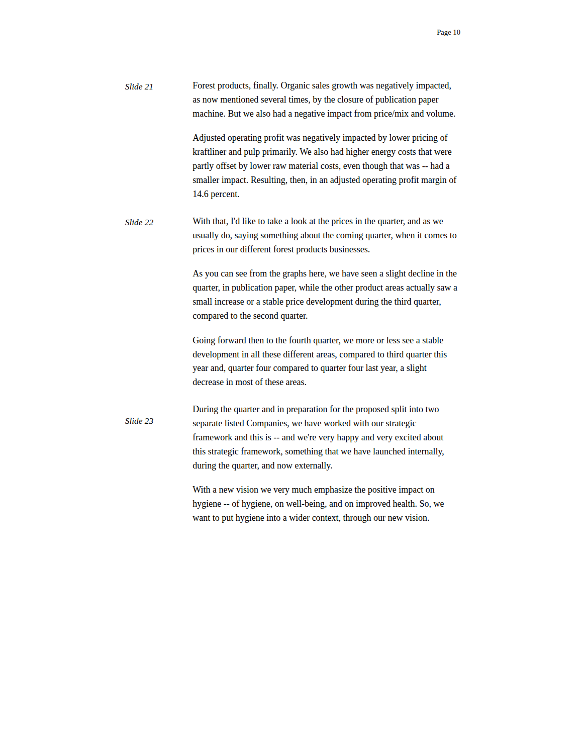Page 10
Slide 21
Forest products, finally. Organic sales growth was negatively impacted, as now mentioned several times, by the closure of publication paper machine. But we also had a negative impact from price/mix and volume.
Adjusted operating profit was negatively impacted by lower pricing of kraftliner and pulp primarily. We also had higher energy costs that were partly offset by lower raw material costs, even though that was -- had a smaller impact. Resulting, then, in an adjusted operating profit margin of 14.6 percent.
Slide 22
With that, I'd like to take a look at the prices in the quarter, and as we usually do, saying something about the coming quarter, when it comes to prices in our different forest products businesses.
As you can see from the graphs here, we have seen a slight decline in the quarter, in publication paper, while the other product areas actually saw a small increase or a stable price development during the third quarter, compared to the second quarter.
Going forward then to the fourth quarter, we more or less see a stable development in all these different areas, compared to third quarter this year and, quarter four compared to quarter four last year, a slight decrease in most of these areas.
Slide 23
During the quarter and in preparation for the proposed split into two separate listed Companies, we have worked with our strategic framework and this is -- and we're very happy and very excited about this strategic framework, something that we have launched internally, during the quarter, and now externally.
With a new vision we very much emphasize the positive impact on hygiene -- of hygiene, on well-being, and on improved health. So, we want to put hygiene into a wider context, through our new vision.